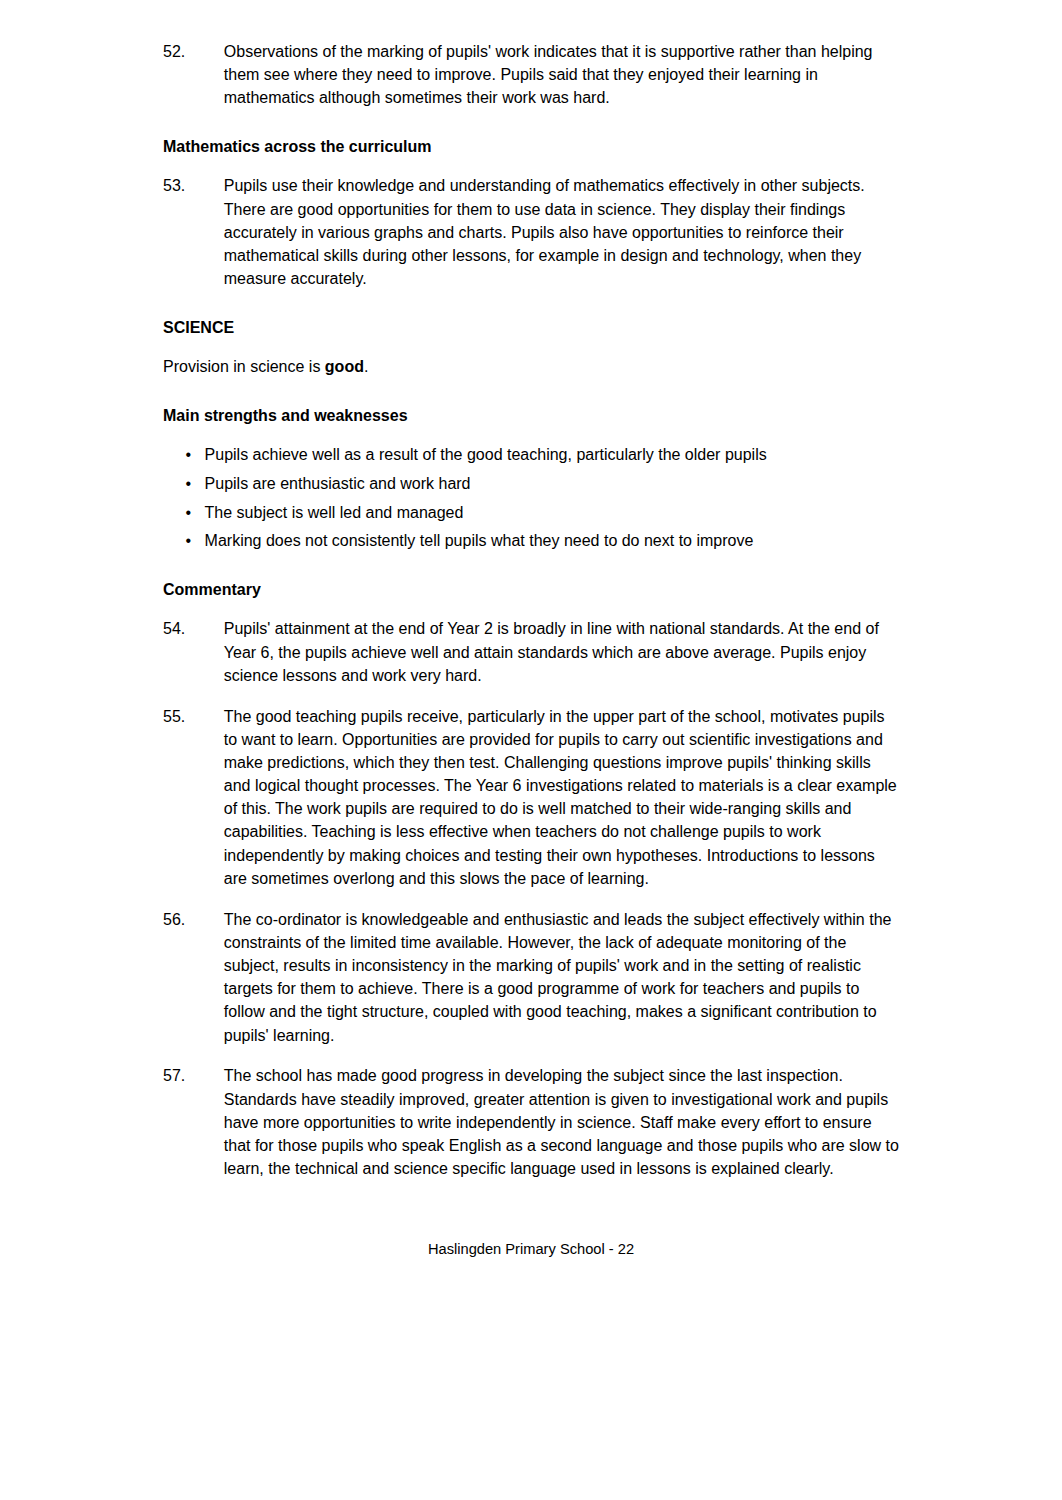52.
Observations of the marking of pupils' work indicates that it is supportive rather than helping them see where they need to improve. Pupils said that they enjoyed their learning in mathematics although sometimes their work was hard.
Mathematics across the curriculum
53.
Pupils use their knowledge and understanding of mathematics effectively in other subjects. There are good opportunities for them to use data in science. They display their findings accurately in various graphs and charts. Pupils also have opportunities to reinforce their mathematical skills during other lessons, for example in design and technology, when they measure accurately.
SCIENCE
Provision in science is good.
Main strengths and weaknesses
Pupils achieve well as a result of the good teaching, particularly the older pupils
Pupils are enthusiastic and work hard
The subject is well led and managed
Marking does not consistently tell pupils what they need to do next to improve
Commentary
54.
Pupils' attainment at the end of Year 2 is broadly in line with national standards. At the end of Year 6, the pupils achieve well and attain standards which are above average. Pupils enjoy science lessons and work very hard.
55.
The good teaching pupils receive, particularly in the upper part of the school, motivates pupils to want to learn. Opportunities are provided for pupils to carry out scientific investigations and make predictions, which they then test. Challenging questions improve pupils' thinking skills and logical thought processes. The Year 6 investigations related to materials is a clear example of this. The work pupils are required to do is well matched to their wide-ranging skills and capabilities. Teaching is less effective when teachers do not challenge pupils to work independently by making choices and testing their own hypotheses. Introductions to lessons are sometimes overlong and this slows the pace of learning.
56.
The co-ordinator is knowledgeable and enthusiastic and leads the subject effectively within the constraints of the limited time available. However, the lack of adequate monitoring of the subject, results in inconsistency in the marking of pupils' work and in the setting of realistic targets for them to achieve. There is a good programme of work for teachers and pupils to follow and the tight structure, coupled with good teaching, makes a significant contribution to pupils' learning.
57.
The school has made good progress in developing the subject since the last inspection. Standards have steadily improved, greater attention is given to investigational work and pupils have more opportunities to write independently in science. Staff make every effort to ensure that for those pupils who speak English as a second language and those pupils who are slow to learn, the technical and science specific language used in lessons is explained clearly.
Haslingden Primary School - 22